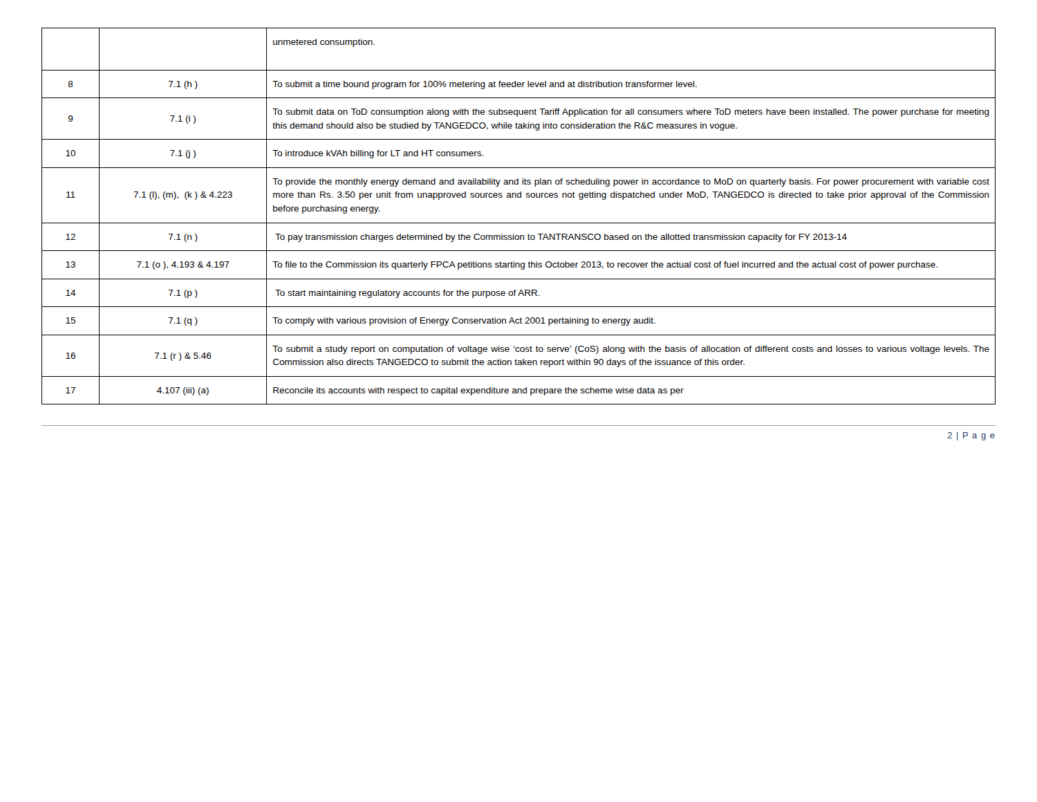| | | unmetered consumption. |
| 8 | 7.1 (h ) | To submit a time bound program for 100% metering at feeder level and at distribution transformer level. |
| 9 | 7.1 (i ) | To submit data on ToD consumption along with the subsequent Tariff Application for all consumers where ToD meters have been installed. The power purchase for meeting this demand should also be studied by TANGEDCO, while taking into consideration the R&C measures in vogue. |
| 10 | 7.1 (j ) | To introduce kVAh billing for LT and HT consumers. |
| 11 | 7.1 (l), (m), (k ) & 4.223 | To provide the monthly energy demand and availability and its plan of scheduling power in accordance to MoD on quarterly basis. For power procurement with variable cost more than Rs. 3.50 per unit from unapproved sources and sources not getting dispatched under MoD, TANGEDCO is directed to take prior approval of the Commission before purchasing energy. |
| 12 | 7.1 (n ) | To pay transmission charges determined by the Commission to TANTRANSCO based on the allotted transmission capacity for FY 2013-14 |
| 13 | 7.1 (o ), 4.193 & 4.197 | To file to the Commission its quarterly FPCA petitions starting this October 2013, to recover the actual cost of fuel incurred and the actual cost of power purchase. |
| 14 | 7.1 (p ) | To start maintaining regulatory accounts for the purpose of ARR. |
| 15 | 7.1 (q ) | To comply with various provision of Energy Conservation Act 2001 pertaining to energy audit. |
| 16 | 7.1 (r ) & 5.46 | To submit a study report on computation of voltage wise ‘cost to serve’ (CoS) along with the basis of allocation of different costs and losses to various voltage levels. The Commission also directs TANGEDCO to submit the action taken report within 90 days of the issuance of this order. |
| 17 | 4.107 (iii) (a) | Reconcile its accounts with respect to capital expenditure and prepare the scheme wise data as per |
2 | P a g e